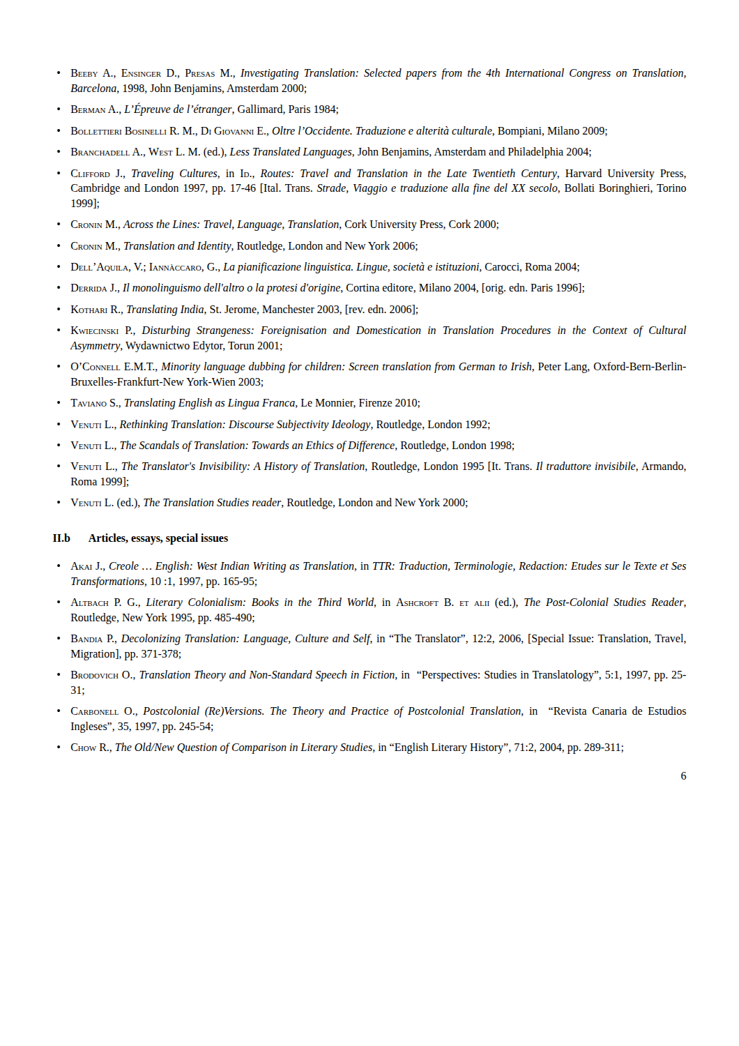Beeby A., Ensinger D., Presas M., Investigating Translation: Selected papers from the 4th International Congress on Translation, Barcelona, 1998, John Benjamins, Amsterdam 2000;
Berman A., L’Épreuve de l’étranger, Gallimard, Paris 1984;
Bollettieri Bosinelli R. M., Di Giovanni E., Oltre l’Occidente. Traduzione e alterità culturale, Bompiani, Milano 2009;
Branchadell A., West L. M. (ed.), Less Translated Languages, John Benjamins, Amsterdam and Philadelphia 2004;
Clifford J., Traveling Cultures, in Id., Routes: Travel and Translation in the Late Twentieth Century, Harvard University Press, Cambridge and London 1997, pp. 17-46 [Ital. Trans. Strade, Viaggio e traduzione alla fine del XX secolo, Bollati Boringhieri, Torino 1999];
Cronin M., Across the Lines: Travel, Language, Translation, Cork University Press, Cork 2000;
Cronin M., Translation and Identity, Routledge, London and New York 2006;
Dell’Aquila, V.; Iannàccaro, G., La pianificazione linguistica. Lingue, società e istituzioni, Carocci, Roma 2004;
Derrida J., Il monolinguismo dell'altro o la protesi d'origine, Cortina editore, Milano 2004, [orig. edn. Paris 1996];
Kothari R., Translating India, St. Jerome, Manchester 2003, [rev. edn. 2006];
Kwiecinski P., Disturbing Strangeness: Foreignisation and Domestication in Translation Procedures in the Context of Cultural Asymmetry, Wydawnictwo Edytor, Torun 2001;
O’Connell E.M.T., Minority language dubbing for children: Screen translation from German to Irish, Peter Lang, Oxford-Bern-Berlin-Bruxelles-Frankfurt-New York-Wien 2003;
Taviano S., Translating English as Lingua Franca, Le Monnier, Firenze 2010;
Venuti L., Rethinking Translation: Discourse Subjectivity Ideology, Routledge, London 1992;
Venuti L., The Scandals of Translation: Towards an Ethics of Difference, Routledge, London 1998;
Venuti L., The Translator's Invisibility: A History of Translation, Routledge, London 1995 [It. Trans. Il traduttore invisibile, Armando, Roma 1999];
Venuti L. (ed.), The Translation Studies reader, Routledge, London and New York 2000;
II.b Articles, essays, special issues
Akai J., Creole … English: West Indian Writing as Translation, in TTR: Traduction, Terminologie, Redaction: Etudes sur le Texte et Ses Transformations, 10 :1, 1997, pp. 165-95;
Altbach P. G., Literary Colonialism: Books in the Third World, in Ashcroft B. et alii (ed.), The Post-Colonial Studies Reader, Routledge, New York 1995, pp. 485-490;
Bandia P., Decolonizing Translation: Language, Culture and Self, in “The Translator”, 12:2, 2006, [Special Issue: Translation, Travel, Migration], pp. 371-378;
Brodovich O., Translation Theory and Non-Standard Speech in Fiction, in “Perspectives: Studies in Translatology”, 5:1, 1997, pp. 25-31;
Carbonell O., Postcolonial (Re)Versions. The Theory and Practice of Postcolonial Translation, in “Revista Canaria de Estudios Ingleses”, 35, 1997, pp. 245-54;
Chow R., The Old/New Question of Comparison in Literary Studies, in “English Literary History”, 71:2, 2004, pp. 289-311;
6